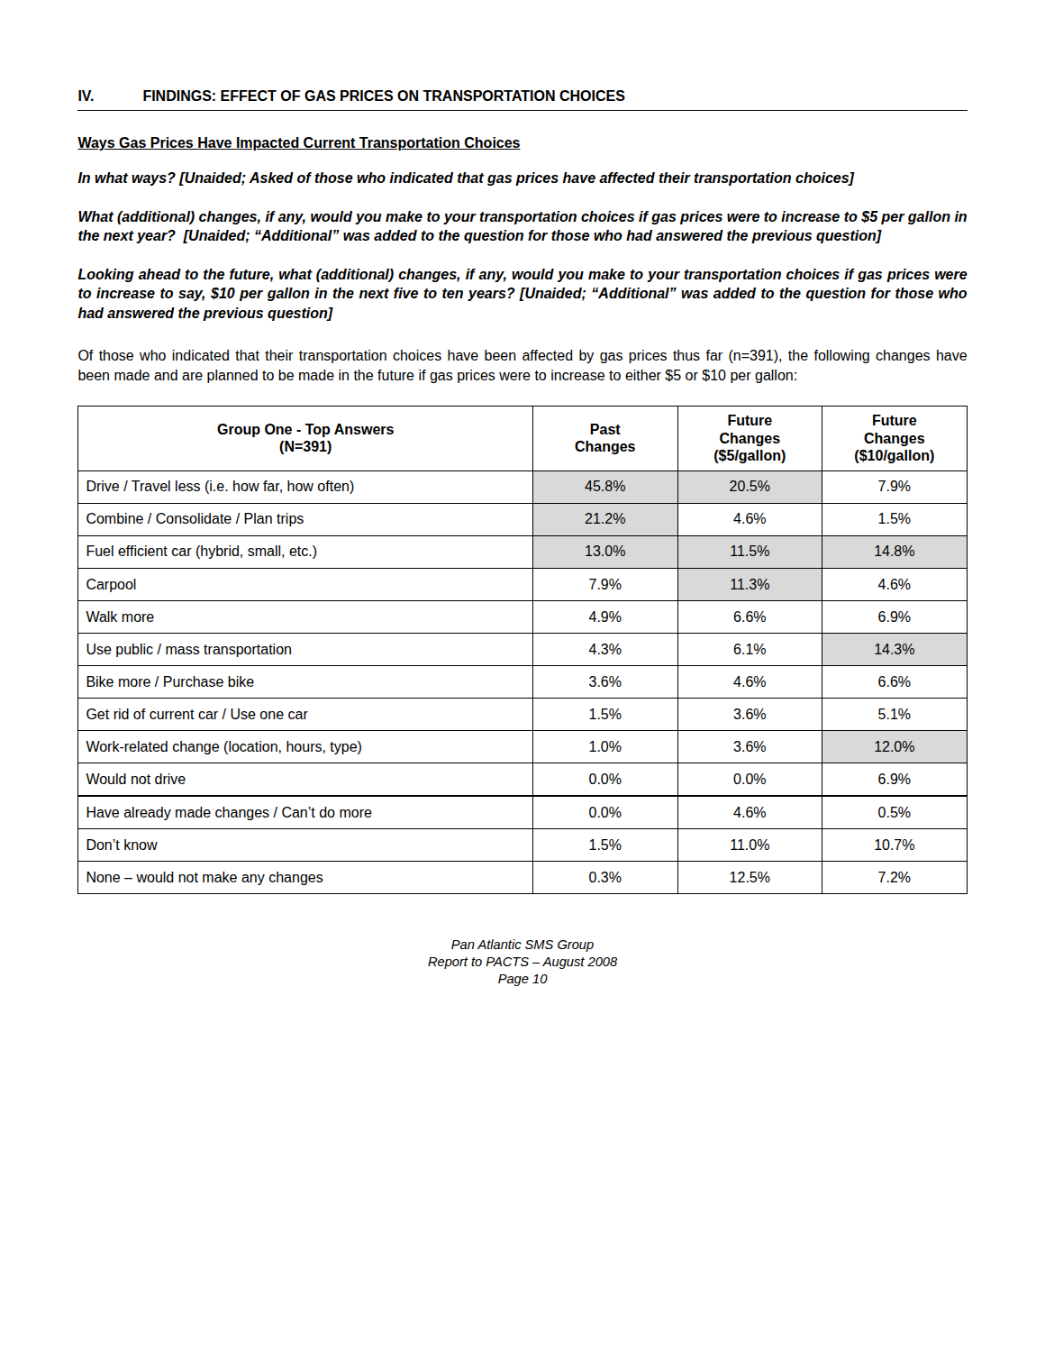IV. Findings: Effect of Gas Prices on Transportation Choices
Ways Gas Prices Have Impacted Current Transportation Choices
In what ways? [Unaided; Asked of those who indicated that gas prices have affected their transportation choices]
What (additional) changes, if any, would you make to your transportation choices if gas prices were to increase to $5 per gallon in the next year? [Unaided; “Additional” was added to the question for those who had answered the previous question]
Looking ahead to the future, what (additional) changes, if any, would you make to your transportation choices if gas prices were to increase to say, $10 per gallon in the next five to ten years? [Unaided; “Additional” was added to the question for those who had answered the previous question]
Of those who indicated that their transportation choices have been affected by gas prices thus far (n=391), the following changes have been made and are planned to be made in the future if gas prices were to increase to either $5 or $10 per gallon:
| Group One - Top Answers (N=391) | Past Changes | Future Changes ($5/gallon) | Future Changes ($10/gallon) |
| --- | --- | --- | --- |
| Drive / Travel less (i.e. how far, how often) | 45.8% | 20.5% | 7.9% |
| Combine / Consolidate / Plan trips | 21.2% | 4.6% | 1.5% |
| Fuel efficient car (hybrid, small, etc.) | 13.0% | 11.5% | 14.8% |
| Carpool | 7.9% | 11.3% | 4.6% |
| Walk more | 4.9% | 6.6% | 6.9% |
| Use public / mass transportation | 4.3% | 6.1% | 14.3% |
| Bike more / Purchase bike | 3.6% | 4.6% | 6.6% |
| Get rid of current car / Use one car | 1.5% | 3.6% | 5.1% |
| Work-related change (location, hours, type) | 1.0% | 3.6% | 12.0% |
| Would not drive | 0.0% | 0.0% | 6.9% |
| Have already made changes / Can’t do more | 0.0% | 4.6% | 0.5% |
| Don’t know | 1.5% | 11.0% | 10.7% |
| None – would not make any changes | 0.3% | 12.5% | 7.2% |
Pan Atlantic SMS Group
Report to PACTS – August 2008
Page 10